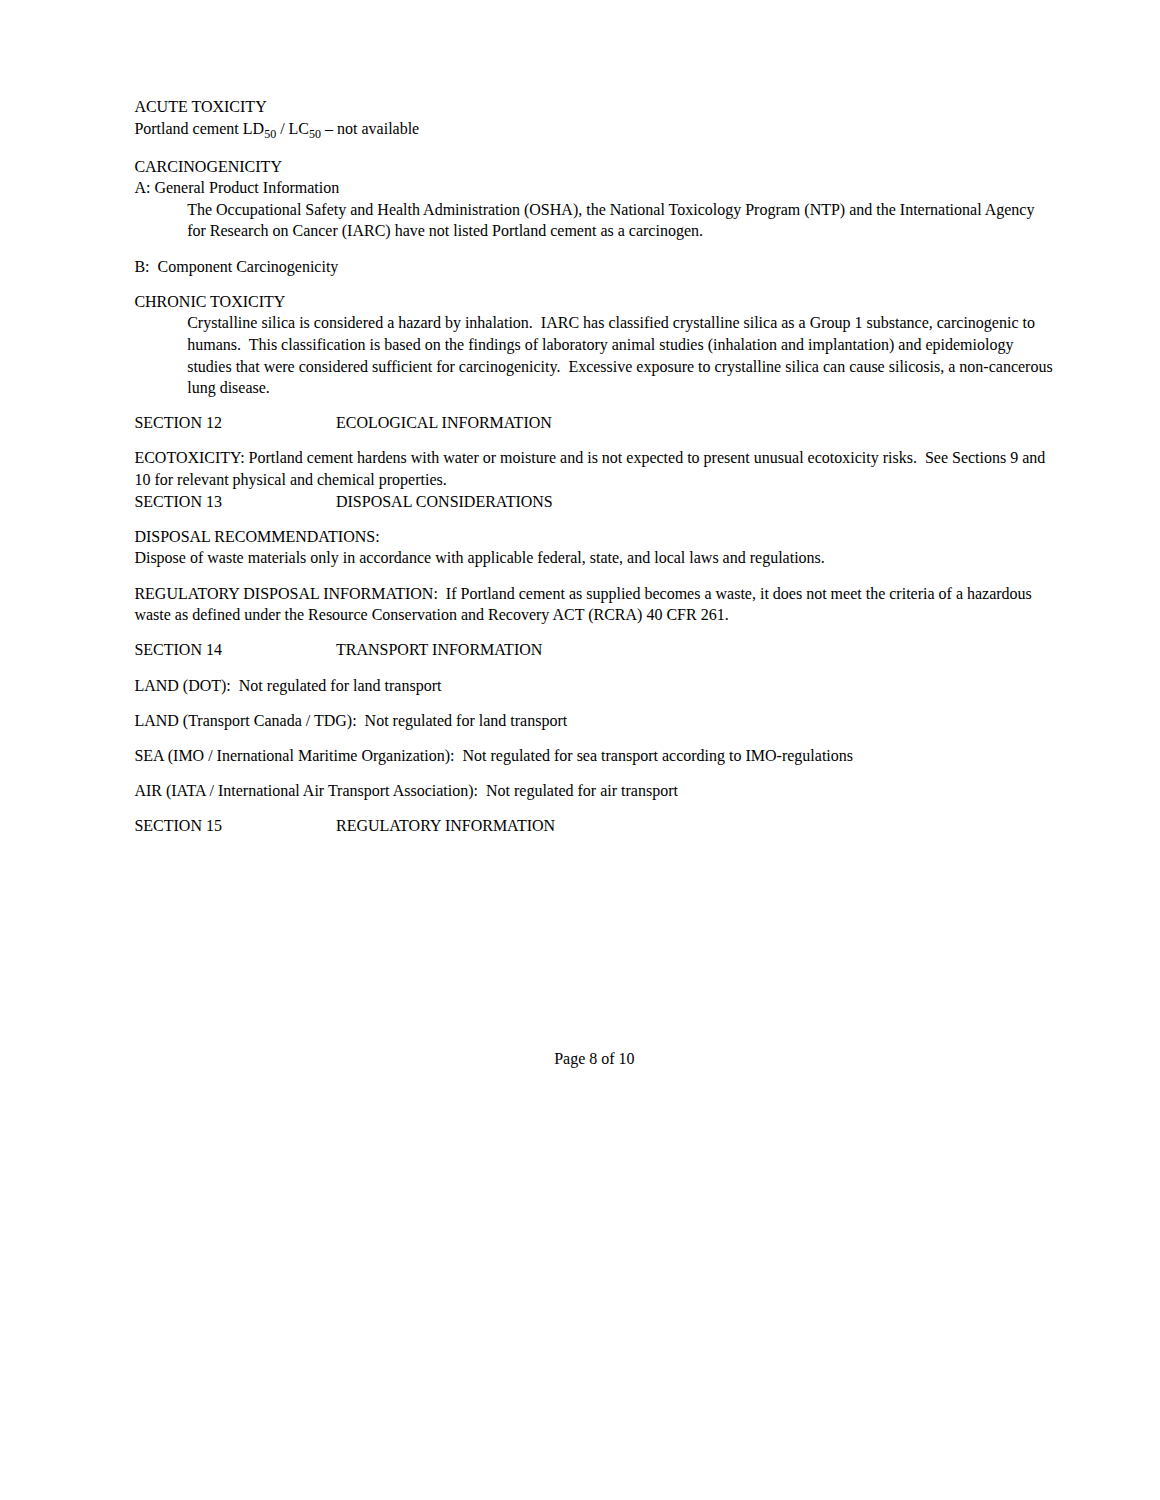ACUTE TOXICITY
Portland cement LD50 / LC50 – not available
CARCINOGENICITY
A: General Product Information
The Occupational Safety and Health Administration (OSHA), the National Toxicology Program (NTP) and the International Agency for Research on Cancer (IARC) have not listed Portland cement as a carcinogen.
B: Component Carcinogenicity
CHRONIC TOXICITY
Crystalline silica is considered a hazard by inhalation. IARC has classified crystalline silica as a Group 1 substance, carcinogenic to humans. This classification is based on the findings of laboratory animal studies (inhalation and implantation) and epidemiology studies that were considered sufficient for carcinogenicity. Excessive exposure to crystalline silica can cause silicosis, a non-cancerous lung disease.
SECTION 12 ECOLOGICAL INFORMATION
ECOTOXICITY: Portland cement hardens with water or moisture and is not expected to present unusual ecotoxicity risks. See Sections 9 and 10 for relevant physical and chemical properties.
SECTION 13 DISPOSAL CONSIDERATIONS
DISPOSAL RECOMMENDATIONS:
Dispose of waste materials only in accordance with applicable federal, state, and local laws and regulations.
REGULATORY DISPOSAL INFORMATION: If Portland cement as supplied becomes a waste, it does not meet the criteria of a hazardous waste as defined under the Resource Conservation and Recovery ACT (RCRA) 40 CFR 261.
SECTION 14 TRANSPORT INFORMATION
LAND (DOT): Not regulated for land transport
LAND (Transport Canada / TDG): Not regulated for land transport
SEA (IMO / Inernational Maritime Organization): Not regulated for sea transport according to IMO-regulations
AIR (IATA / International Air Transport Association): Not regulated for air transport
SECTION 15 REGULATORY INFORMATION
Page 8 of 10